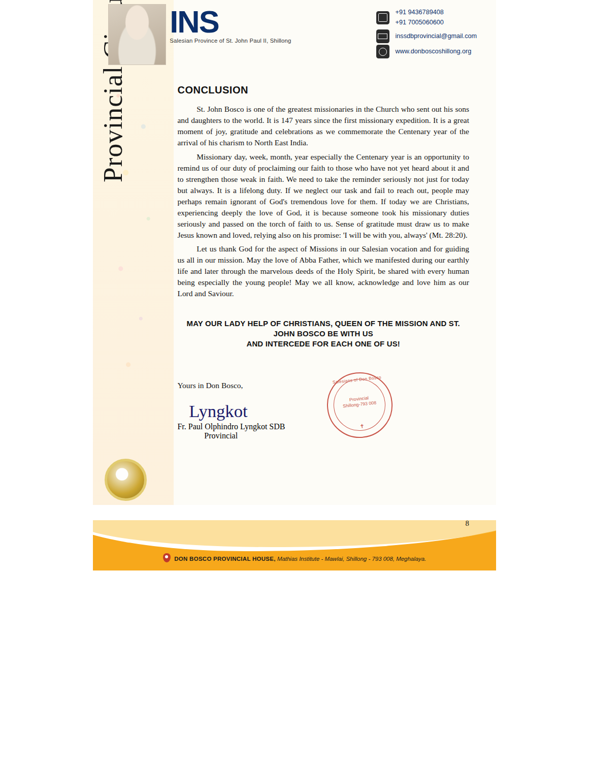Provincial Circular
INS
Salesian Province of St. John Paul II, Shillong
+91 9436789408 +91 7005060600
inssdbprovincial@gmail.com
www.donboscoshillong.org
CONCLUSION
St. John Bosco is one of the greatest missionaries in the Church who sent out his sons and daughters to the world. It is 147 years since the first missionary expedition. It is a great moment of joy, gratitude and celebrations as we commemorate the Centenary year of the arrival of his charism to North East India.
Missionary day, week, month, year especially the Centenary year is an opportunity to remind us of our duty of proclaiming our faith to those who have not yet heard about it and to strengthen those weak in faith. We need to take the reminder seriously not just for today but always. It is a lifelong duty. If we neglect our task and fail to reach out, people may perhaps remain ignorant of God's tremendous love for them. If today we are Christians, experiencing deeply the love of God, it is because someone took his missionary duties seriously and passed on the torch of faith to us. Sense of gratitude must draw us to make Jesus known and loved, relying also on his promise: 'I will be with you, always' (Mt. 28:20).
Let us thank God for the aspect of Missions in our Salesian vocation and for guiding us all in our mission. May the love of Abba Father, which we manifested during our earthly life and later through the marvelous deeds of the Holy Spirit, be shared with every human being especially the young people! May we all know, acknowledge and love him as our Lord and Saviour.
MAY OUR LADY HELP OF CHRISTIANS, QUEEN OF THE MISSION AND ST. JOHN BOSCO BE WITH US
AND INTERCEDE FOR EACH ONE OF US!
Yours in Don Bosco,
Salesians of Don Bosco
Provincial
Shillong-793 008
✝
Lyngkot
Fr. Paul Olphindro Lyngkot SDB
Provincial
8
DON BOSCO PROVINCIAL HOUSE, Mathias Institute - Mawlai, Shillong - 793 008, Meghalaya.